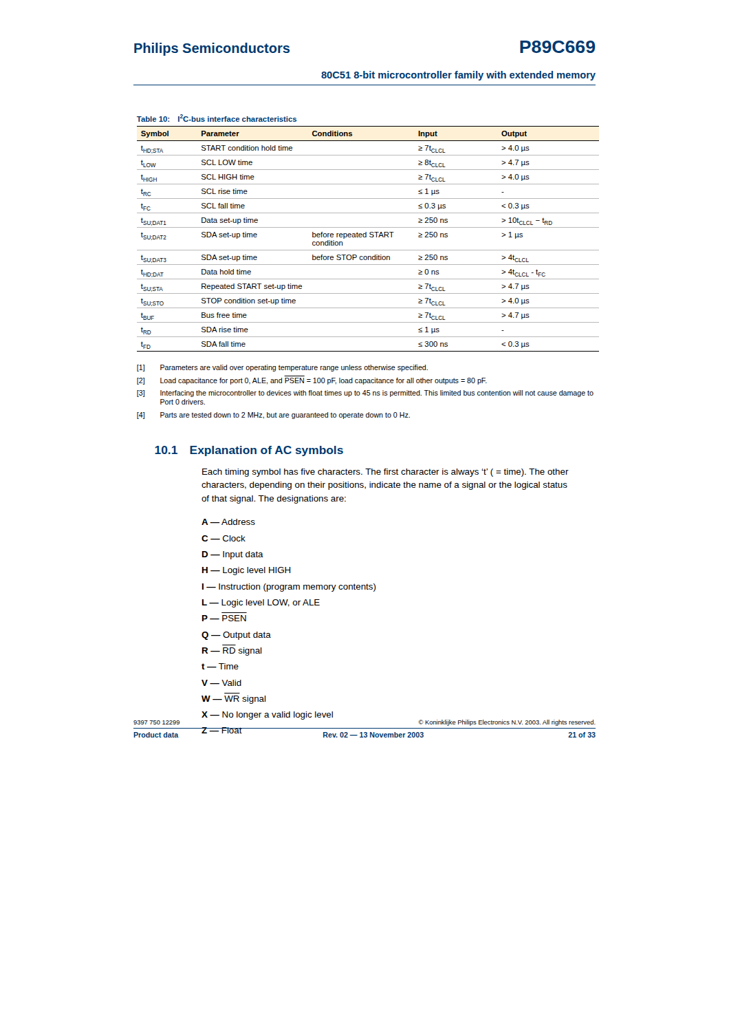Philips Semiconductors
P89C669
80C51 8-bit microcontroller family with extended memory
Table 10: I2C-bus interface characteristics
| Symbol | Parameter | Conditions | Input | Output |
| --- | --- | --- | --- | --- |
| t HD;STA | START condition hold time | | ≥ 7t CLCL | > 4.0 µs |
| t LOW | SCL LOW time | | ≥ 8t CLCL | > 4.7 µs |
| t HIGH | SCL HIGH time | | ≥ 7t CLCL | > 4.0 µs |
| t RC | SCL rise time | | ≤ 1 µs | - |
| t FC | SCL fall time | | ≤ 0.3 µs | < 0.3 µs |
| t SU;DAT1 | Data set-up time | | ≥ 250 ns | > 10t CLCL − t RD |
| t SU;DAT2 | SDA set-up time | before repeated START condition | ≥ 250 ns | > 1 µs |
| t SU;DAT3 | SDA set-up time | before STOP condition | ≥ 250 ns | > 4t CLCL |
| t HD;DAT | Data hold time | | ≥ 0 ns | > 4t CLCL - t FC |
| t SU;STA | Repeated START set-up time | | ≥ 7t CLCL | > 4.7 µs |
| t SU;STO | STOP condition set-up time | | ≥ 7t CLCL | > 4.0 µs |
| t BUF | Bus free time | | ≥ 7t CLCL | > 4.7 µs |
| t RD | SDA rise time | | ≤ 1 µs | - |
| t FD | SDA fall time | | ≤ 300 ns | < 0.3 µs |
[1]
Parameters are valid over operating temperature range unless otherwise specified.
[2]
Load capacitance for port 0, ALE, and PSEN = 100 pF, load capacitance for all other outputs = 80 pF.
[3]
Interfacing the microcontroller to devices with float times up to 45 ns is permitted. This limited bus contention will not cause damage to Port 0 drivers.
[4]
Parts are tested down to 2 MHz, but are guaranteed to operate down to 0 Hz.
10.1
Explanation of AC symbols
Each timing symbol has five characters. The first character is always ‘t’ ( = time). The other characters, depending on their positions, indicate the name of a signal or the logical status of that signal. The designations are:
A — Address
C — Clock
D — Input data
H — Logic level HIGH
I — Instruction (program memory contents)
L — Logic level LOW, or ALE
P — PSEN
Q — Output data
R — RD signal
t — Time
V — Valid
W — WR signal
X — No longer a valid logic level
Z — Float
9397 750 12299
© Koninklijke Philips Electronics N.V. 2003. All rights reserved.
Product data
Rev. 02 — 13 November 2003
21 of 33